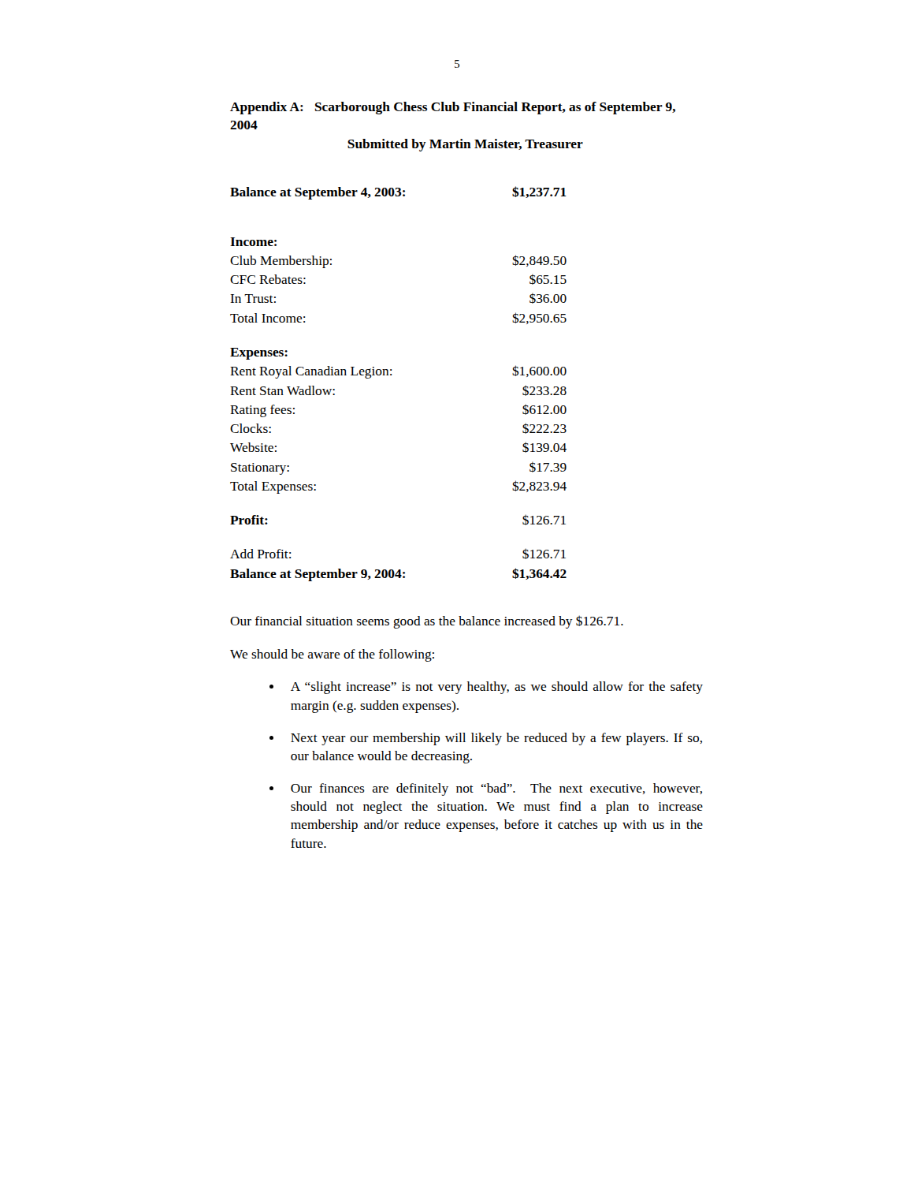5
Appendix A: Scarborough Chess Club Financial Report, as of September 9, 2004 Submitted by Martin Maister, Treasurer
| Balance at September 4, 2003: | $1,237.71 |
| Income: | |
| Club Membership: | $2,849.50 |
| CFC Rebates: | $65.15 |
| In Trust: | $36.00 |
| Total Income: | $2,950.65 |
| Expenses: | |
| Rent Royal Canadian Legion: | $1,600.00 |
| Rent Stan Wadlow: | $233.28 |
| Rating fees: | $612.00 |
| Clocks: | $222.23 |
| Website: | $139.04 |
| Stationary: | $17.39 |
| Total Expenses: | $2,823.94 |
| Profit: | $126.71 |
| Add Profit: | $126.71 |
| Balance at September 9, 2004: | $1,364.42 |
Our financial situation seems good as the balance increased by $126.71.
We should be aware of the following:
A “slight increase” is not very healthy, as we should allow for the safety margin (e.g. sudden expenses).
Next year our membership will likely be reduced by a few players. If so, our balance would be decreasing.
Our finances are definitely not “bad”. The next executive, however, should not neglect the situation. We must find a plan to increase membership and/or reduce expenses, before it catches up with us in the future.